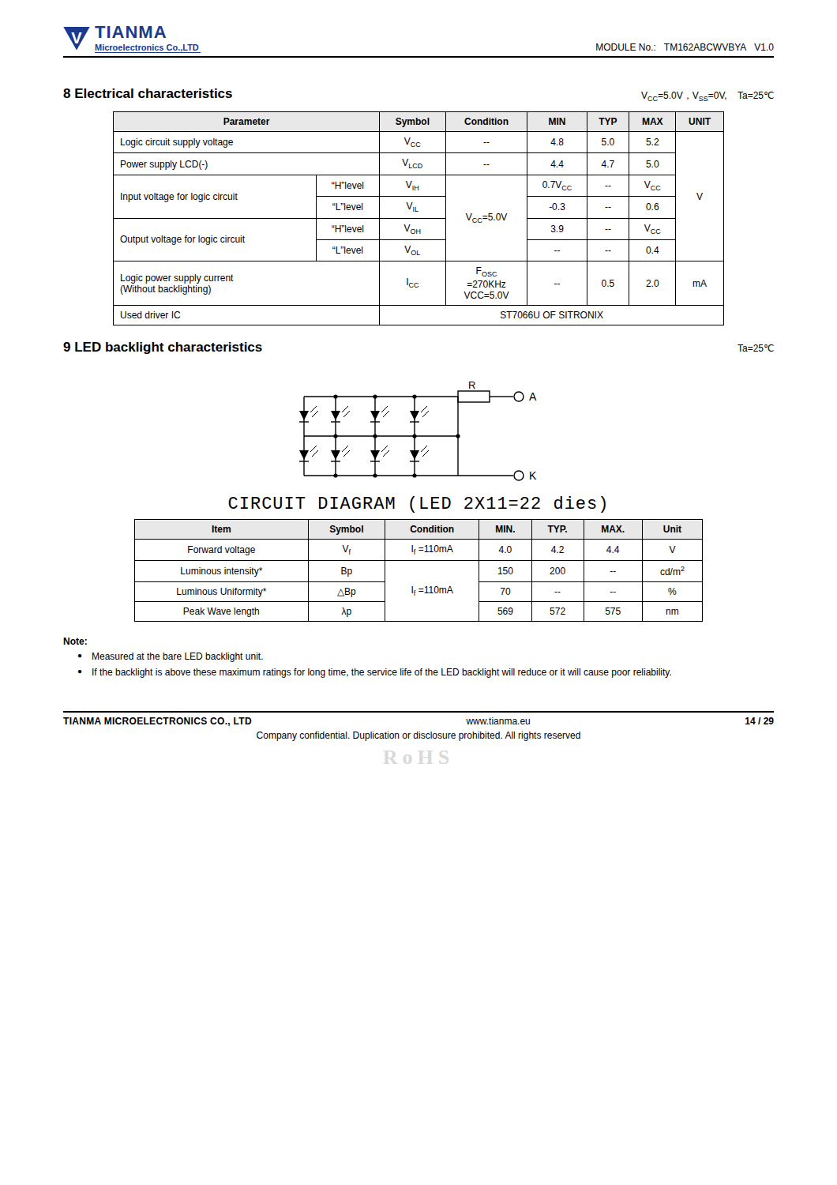V
TIANMA
Microelectronics Co.,LTD
MODULE No.: TM162ABCWVBYA V1.0
8 Electrical characteristics
VCC=5.0V，VSS=0V, Ta=25℃
| Parameter | Symbol | Condition | MIN | TYP | MAX | UNIT |
| --- | --- | --- | --- | --- | --- | --- |
| Logic circuit supply voltage | V CC | -- | 4.8 | 5.0 | 5.2 | V |
| Power supply LCD(-) | V LCD | -- | 4.4 | 4.7 | 5.0 |
| Input voltage for logic circuit | “H”level | V IH | V CC =5.0V | 0.7V CC | -- | V CC |
| “L”level | V IL | -0.3 | -- | 0.6 |
| Output voltage for logic circuit | “H”level | V OH | 3.9 | -- | V CC |
| “L”level | V OL | -- | -- | 0.4 |
| Logic power supply current (Without backlighting) | I CC | F OSC =270KHz VCC=5.0V | -- | 0.5 | 2.0 | mA |
| Used driver IC | ST7066U OF SITRONIX |
9 LED backlight characteristics
Ta=25℃
R A K
CIRCUIT DIAGRAM (LED 2X11=22 dies)
| Item | Symbol | Condition | MIN. | TYP. | MAX. | Unit |
| --- | --- | --- | --- | --- | --- | --- |
| Forward voltage | V f | I f =110mA | 4.0 | 4.2 | 4.4 | V |
| Luminous intensity* | Bp | I f =110mA | 150 | 200 | -- | cd/m 2 |
| Luminous Uniformity* | △Bp | 70 | -- | -- | % |
| Peak Wave length | λp | 569 | 572 | 575 | nm |
Note:
Measured at the bare LED backlight unit.
If the backlight is above these maximum ratings for long time, the service life of the LED backlight will reduce or it will cause poor reliability.
TIANMA MICROELECTRONICS CO., LTD
www.tianma.eu
14 / 29
Company confidential. Duplication or disclosure prohibited. All rights reserved
RoHS